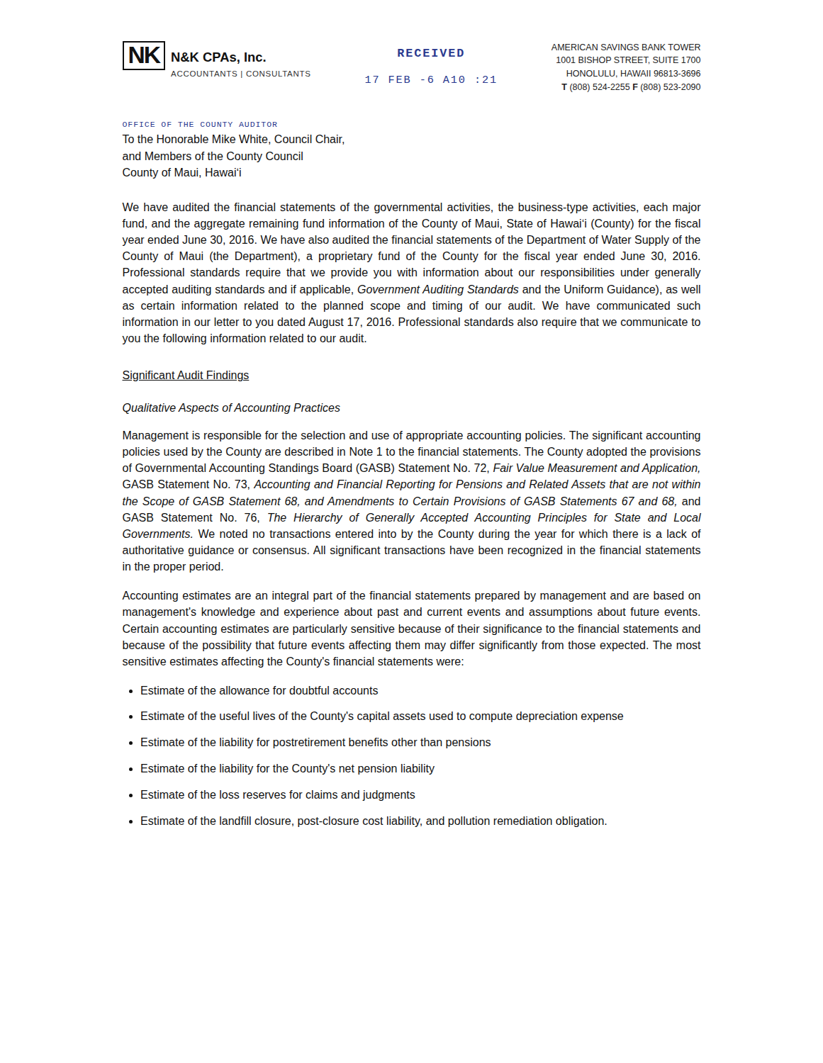NK
N&K CPAs, Inc.
ACCOUNTANTS | CONSULTANTS
RECEIVED
17 FEB -6 A10 :21
AMERICAN SAVINGS BANK TOWER
1001 BISHOP STREET, SUITE 1700
HONOLULU, HAWAII 96813-3696
T (808) 524-2255 F (808) 523-2090
OFFICE OF THE COUNTY AUDITOR
To the Honorable Mike White, Council Chair,
and Members of the County Council
County of Maui, Hawaiʻi
We have audited the financial statements of the governmental activities, the business-type activities, each major fund, and the aggregate remaining fund information of the County of Maui, State of Hawaiʻi (County) for the fiscal year ended June 30, 2016. We have also audited the financial statements of the Department of Water Supply of the County of Maui (the Department), a proprietary fund of the County for the fiscal year ended June 30, 2016. Professional standards require that we provide you with information about our responsibilities under generally accepted auditing standards and if applicable, Government Auditing Standards and the Uniform Guidance), as well as certain information related to the planned scope and timing of our audit. We have communicated such information in our letter to you dated August 17, 2016. Professional standards also require that we communicate to you the following information related to our audit.
Significant Audit Findings
Qualitative Aspects of Accounting Practices
Management is responsible for the selection and use of appropriate accounting policies. The significant accounting policies used by the County are described in Note 1 to the financial statements. The County adopted the provisions of Governmental Accounting Standings Board (GASB) Statement No. 72, Fair Value Measurement and Application, GASB Statement No. 73, Accounting and Financial Reporting for Pensions and Related Assets that are not within the Scope of GASB Statement 68, and Amendments to Certain Provisions of GASB Statements 67 and 68, and GASB Statement No. 76, The Hierarchy of Generally Accepted Accounting Principles for State and Local Governments. We noted no transactions entered into by the County during the year for which there is a lack of authoritative guidance or consensus. All significant transactions have been recognized in the financial statements in the proper period.
Accounting estimates are an integral part of the financial statements prepared by management and are based on management's knowledge and experience about past and current events and assumptions about future events. Certain accounting estimates are particularly sensitive because of their significance to the financial statements and because of the possibility that future events affecting them may differ significantly from those expected. The most sensitive estimates affecting the County's financial statements were:
Estimate of the allowance for doubtful accounts
Estimate of the useful lives of the County's capital assets used to compute depreciation expense
Estimate of the liability for postretirement benefits other than pensions
Estimate of the liability for the County's net pension liability
Estimate of the loss reserves for claims and judgments
Estimate of the landfill closure, post-closure cost liability, and pollution remediation obligation.